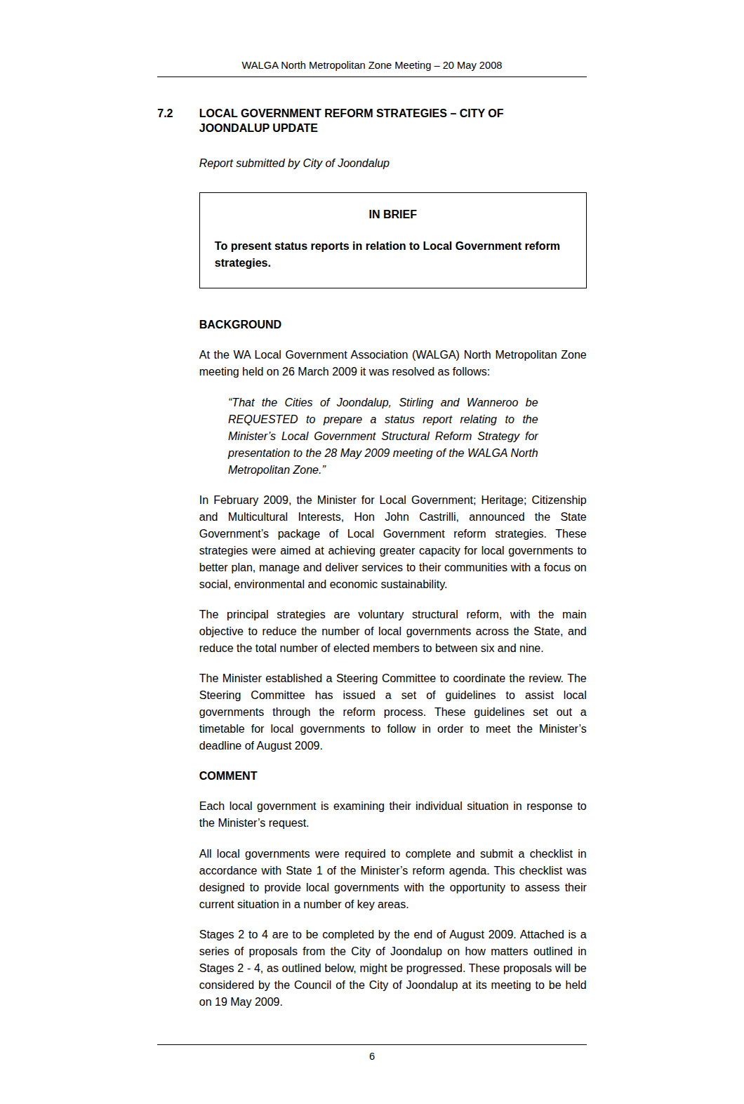WALGA North Metropolitan Zone Meeting – 20 May 2008
7.2 LOCAL GOVERNMENT REFORM STRATEGIES – CITY OF JOONDALUP UPDATE
Report submitted by City of Joondalup
IN BRIEF
To present status reports in relation to Local Government reform strategies.
BACKGROUND
At the WA Local Government Association (WALGA) North Metropolitan Zone meeting held on 26 March 2009 it was resolved as follows:
“That the Cities of Joondalup, Stirling and Wanneroo be REQUESTED to prepare a status report relating to the Minister’s Local Government Structural Reform Strategy for presentation to the 28 May 2009 meeting of the WALGA North Metropolitan Zone.”
In February 2009, the Minister for Local Government; Heritage; Citizenship and Multicultural Interests, Hon John Castrilli, announced the State Government’s package of Local Government reform strategies. These strategies were aimed at achieving greater capacity for local governments to better plan, manage and deliver services to their communities with a focus on social, environmental and economic sustainability.
The principal strategies are voluntary structural reform, with the main objective to reduce the number of local governments across the State, and reduce the total number of elected members to between six and nine.
The Minister established a Steering Committee to coordinate the review. The Steering Committee has issued a set of guidelines to assist local governments through the reform process. These guidelines set out a timetable for local governments to follow in order to meet the Minister’s deadline of August 2009.
COMMENT
Each local government is examining their individual situation in response to the Minister’s request.
All local governments were required to complete and submit a checklist in accordance with State 1 of the Minister’s reform agenda. This checklist was designed to provide local governments with the opportunity to assess their current situation in a number of key areas.
Stages 2 to 4 are to be completed by the end of August 2009. Attached is a series of proposals from the City of Joondalup on how matters outlined in Stages 2 - 4, as outlined below, might be progressed. These proposals will be considered by the Council of the City of Joondalup at its meeting to be held on 19 May 2009.
6